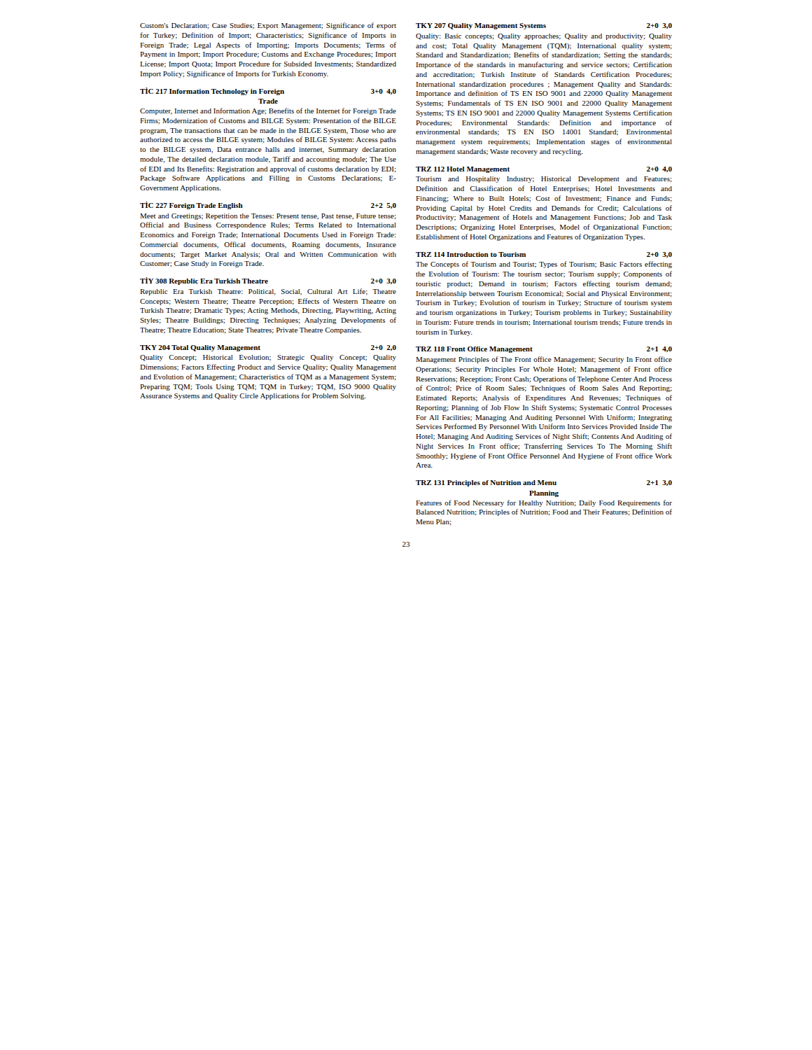Custom's Declaration; Case Studies; Export Management; Significance of export for Turkey; Definition of Import; Characteristics; Significance of Imports in Foreign Trade; Legal Aspects of Importing; Imports Documents; Terms of Payment in Import; Import Procedure; Customs and Exchange Procedures; Import License; Import Quota; Import Procedure for Subsided Investments; Standardized Import Policy; Significance of Imports for Turkish Economy.
TİC 217 Information Technology in Foreign 3+0 4,0 Trade Computer, Internet and Information Age; Benefits of the Internet for Foreign Trade Firms; Modernization of Customs and BILGE System: Presentation of the BILGE program, The transactions that can be made in the BILGE System, Those who are authorized to access the BILGE system; Modules of BILGE System: Access paths to the BILGE system, Data entrance halls and internet, Summary declaration module, The detailed declaration module, Tariff and accounting module; The Use of EDI and Its Benefits: Registration and approval of customs declaration by EDI; Package Software Applications and Filling in Customs Declarations; E-Government Applications.
TİC 227 Foreign Trade English 2+2 5,0 Meet and Greetings; Repetition the Tenses: Present tense, Past tense, Future tense; Official and Business Correspondence Rules; Terms Related to International Economics and Foreign Trade; International Documents Used in Foreign Trade: Commercial documents, Offical documents, Roaming documents, Insurance documents; Target Market Analysis; Oral and Written Communication with Customer; Case Study in Foreign Trade.
TİY 308 Republic Era Turkish Theatre 2+0 3,0 Republic Era Turkish Theatre: Political, Social, Cultural Art Life; Theatre Concepts; Western Theatre; Theatre Perception; Effects of Western Theatre on Turkish Theatre; Dramatic Types; Acting Methods, Directing, Playwriting, Acting Styles; Theatre Buildings; Directing Techniques; Analyzing Developments of Theatre; Theatre Education; State Theatres; Private Theatre Companies.
TKY 204 Total Quality Management 2+0 2,0 Quality Concept; Historical Evolution; Strategic Quality Concept; Quality Dimensions; Factors Effecting Product and Service Quality; Quality Management and Evolution of Management; Characteristics of TQM as a Management System; Preparing TQM; Tools Using TQM; TQM in Turkey; TQM, ISO 9000 Quality Assurance Systems and Quality Circle Applications for Problem Solving.
TKY 207 Quality Management Systems 2+0 3,0 Quality: Basic concepts; Quality approaches; Quality and productivity; Quality and cost; Total Quality Management (TQM); International quality system; Standard and Standardization; Benefits of standardization; Setting the standards; Importance of the standards in manufacturing and service sectors; Certification and accreditation; Turkish Institute of Standards Certification Procedures; International standardization procedures ; Management Quality and Standards: Importance and definition of TS EN ISO 9001 and 22000 Quality Management Systems; Fundamentals of TS EN ISO 9001 and 22000 Quality Management Systems; TS EN ISO 9001 and 22000 Quality Management Systems Certification Procedures; Environmental Standards: Definition and importance of environmental standards; TS EN ISO 14001 Standard; Environmental management system requirements; Implementation stages of environmental management standards; Waste recovery and recycling.
TRZ 112 Hotel Management 2+0 4,0 Tourism and Hospitality Industry; Historical Development and Features; Definition and Classification of Hotel Enterprises; Hotel Investments and Financing; Where to Built Hotels; Cost of Investment; Finance and Funds; Providing Capital by Hotel Credits and Demands for Credit; Calculations of Productivity; Management of Hotels and Management Functions; Job and Task Descriptions; Organizing Hotel Enterprises, Model of Organizational Function; Establishment of Hotel Organizations and Features of Organization Types.
TRZ 114 Introduction to Tourism 2+0 3,0 The Concepts of Tourism and Tourist; Types of Tourism; Basic Factors effecting the Evolution of Tourism: The tourism sector; Tourism supply; Components of touristic product; Demand in tourism; Factors effecting tourism demand; Interrelationship between Tourism Economical; Social and Physical Environment; Tourism in Turkey; Evolution of tourism in Turkey; Structure of tourism system and tourism organizations in Turkey; Tourism problems in Turkey; Sustainability in Tourism: Future trends in tourism; International tourism trends; Future trends in tourism in Turkey.
TRZ 118 Front Office Management 2+1 4,0 Management Principles of The Front office Management; Security In Front office Operations; Security Principles For Whole Hotel; Management of Front office Reservations; Reception; Front Cash; Operations of Telephone Center And Process of Control; Price of Room Sales; Techniques of Room Sales And Reporting; Estimated Reports; Analysis of Expenditures And Revenues; Techniques of Reporting; Planning of Job Flow In Shift Systems; Systematic Control Processes For All Facilities; Managing And Auditing Personnel With Uniform; Integrating Services Performed By Personnel With Uniform Into Services Provided Inside The Hotel; Managing And Auditing Services of Night Shift; Contents And Auditing of Night Services In Front office; Transferring Services To The Morning Shift Smoothly; Hygiene of Front Office Personnel And Hygiene of Front office Work Area.
TRZ 131 Principles of Nutrition and Menu 2+1 3,0 Planning Features of Food Necessary for Healthy Nutrition; Daily Food Requirements for Balanced Nutrition; Principles of Nutrition; Food and Their Features; Definition of Menu Plan;
23